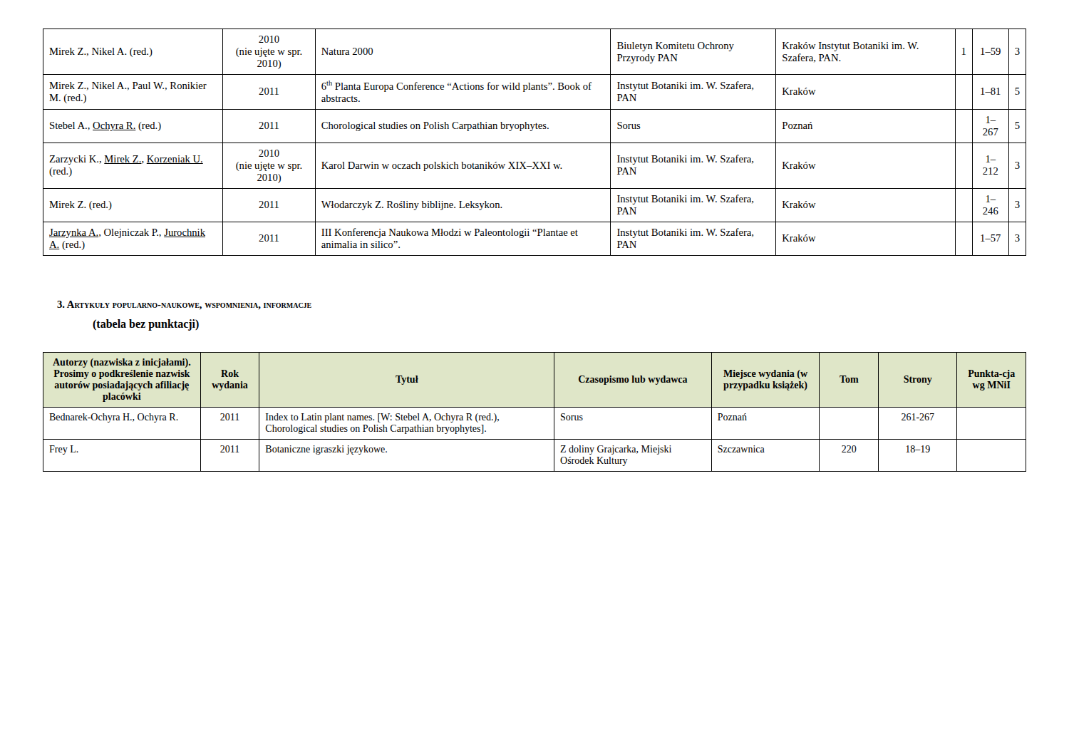| Mirek Z., Nikel A. (red.) | 2010 (nie ujęte w spr. 2010) | Natura 2000 | Biuletyn Komitetu Ochrony Przyrody PAN | Kraków Instytut Botaniki im. W. Szafera, PAN. | 1 | 1–59 | 3 |
| Mirek Z., Nikel A., Paul W., Ronikier M. (red.) | 2011 | 6 th Planta Europa Conference “Actions for wild plants”. Book of abstracts. | Instytut Botaniki im. W. Szafera, PAN | Kraków | | 1–81 | 5 |
| Stebel A., Ochyra R. (red.) | 2011 | Chorological studies on Polish Carpathian bryophytes. | Sorus | Poznań | | 1–267 | 5 |
| Zarzycki K., Mirek Z. , Korzeniak U. (red.) | 2010 (nie ujęte w spr. 2010) | Karol Darwin w oczach polskich botaników XIX–XXI w. | Instytut Botaniki im. W. Szafera, PAN | Kraków | | 1–212 | 3 |
| Mirek Z. (red.) | 2011 | Włodarczyk Z. Rośliny biblijne. Leksykon. | Instytut Botaniki im. W. Szafera, PAN | Kraków | | 1–246 | 3 |
| Jarzynka A. , Olejniczak P., Jurochnik A. (red.) | 2011 | III Konferencja Naukowa Młodzi w Paleontologii “Plantae et animalia in silico”. | Instytut Botaniki im. W. Szafera, PAN | Kraków | | 1–57 | 3 |
3. Artykuły popularno-naukowe, wspomnienia, informacje
(tabela bez punktacji)
| Autorzy (nazwiska z inicjałami). Prosimy o podkreślenie nazwisk autorów posiadających afiliację placówki | Rok wydania | Tytuł | Czasopismo lub wydawca | Miejsce wydania (w przypadku książek) | Tom | Strony | Punkta-cja wg MNiI |
| --- | --- | --- | --- | --- | --- | --- | --- |
| Bednarek-Ochyra H., Ochyra R. | 2011 | Index to Latin plant names. [W: Stebel A, Ochyra R (red.), Chorological studies on Polish Carpathian bryophytes]. | Sorus | Poznań | | 261-267 | |
| Frey L. | 2011 | Botaniczne igraszki językowe. | Z doliny Grajcarka, Miejski Ośrodek Kultury | Szczawnica | 220 | 18–19 | |